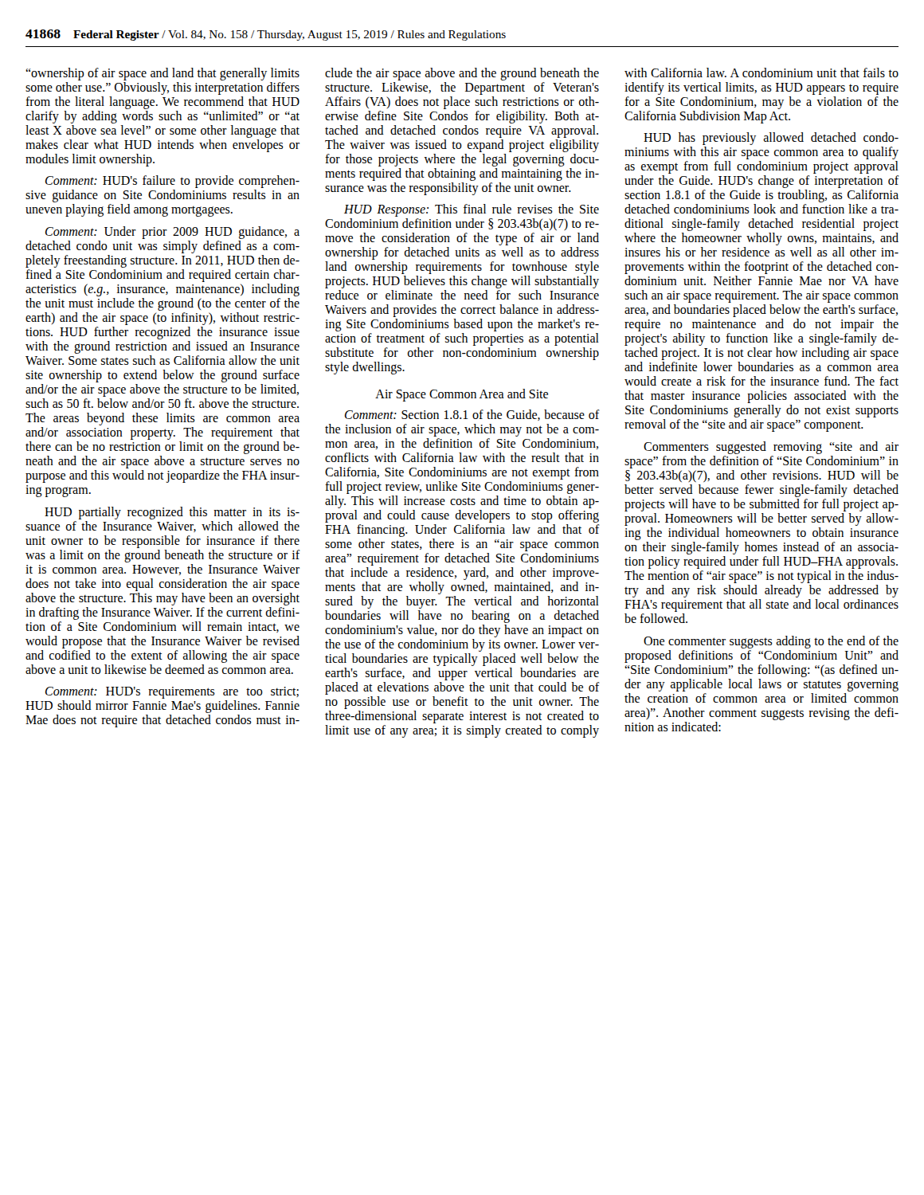41868 Federal Register / Vol. 84, No. 158 / Thursday, August 15, 2019 / Rules and Regulations
“ownership of air space and land that generally limits some other use.” Obviously, this interpretation differs from the literal language. We recommend that HUD clarify by adding words such as “unlimited” or “at least X above sea level” or some other language that makes clear what HUD intends when envelopes or modules limit ownership.
Comment: HUD's failure to provide comprehensive guidance on Site Condominiums results in an uneven playing field among mortgagees.
Comment: Under prior 2009 HUD guidance, a detached condo unit was simply defined as a completely freestanding structure. In 2011, HUD then defined a Site Condominium and required certain characteristics (e.g., insurance, maintenance) including the unit must include the ground (to the center of the earth) and the air space (to infinity), without restrictions. HUD further recognized the insurance issue with the ground restriction and issued an Insurance Waiver. Some states such as California allow the unit site ownership to extend below the ground surface and/or the air space above the structure to be limited, such as 50 ft. below and/or 50 ft. above the structure. The areas beyond these limits are common area and/or association property. The requirement that there can be no restriction or limit on the ground beneath and the air space above a structure serves no purpose and this would not jeopardize the FHA insuring program.
HUD partially recognized this matter in its issuance of the Insurance Waiver, which allowed the unit owner to be responsible for insurance if there was a limit on the ground beneath the structure or if it is common area. However, the Insurance Waiver does not take into equal consideration the air space above the structure. This may have been an oversight in drafting the Insurance Waiver. If the current definition of a Site Condominium will remain intact, we would propose that the Insurance Waiver be revised and codified to the extent of allowing the air space above a unit to likewise be deemed as common area.
Comment: HUD's requirements are too strict; HUD should mirror Fannie Mae's guidelines. Fannie Mae does not require that detached condos must include the air space above and the ground beneath the structure. Likewise, the Department of Veteran's Affairs (VA) does not place such restrictions or otherwise define Site Condos for eligibility. Both attached and detached condos require VA approval. The waiver was issued to expand project eligibility for those projects where the legal governing documents required that obtaining and maintaining the insurance was the responsibility of the unit owner.
HUD Response: This final rule revises the Site Condominium definition under § 203.43b(a)(7) to remove the consideration of the type of air or land ownership for detached units as well as to address land ownership requirements for townhouse style projects. HUD believes this change will substantially reduce or eliminate the need for such Insurance Waivers and provides the correct balance in addressing Site Condominiums based upon the market's reaction of treatment of such properties as a potential substitute for other non-condominium ownership style dwellings.
Air Space Common Area and Site
Comment: Section 1.8.1 of the Guide, because of the inclusion of air space, which may not be a common area, in the definition of Site Condominium, conflicts with California law with the result that in California, Site Condominiums are not exempt from full project review, unlike Site Condominiums generally. This will increase costs and time to obtain approval and could cause developers to stop offering FHA financing. Under California law and that of some other states, there is an “air space common area” requirement for detached Site Condominiums that include a residence, yard, and other improvements that are wholly owned, maintained, and insured by the buyer. The vertical and horizontal boundaries will have no bearing on a detached condominium's value, nor do they have an impact on the use of the condominium by its owner. Lower vertical boundaries are typically placed well below the earth's surface, and upper vertical boundaries are placed at elevations above the unit that could be of no possible use or benefit to the unit owner. The three-dimensional separate interest is not created to limit use of any area; it is simply created to comply with California law. A condominium unit that fails to identify its vertical limits, as HUD appears to require for a Site Condominium, may be a violation of the California Subdivision Map Act.
HUD has previously allowed detached condominiums with this air space common area to qualify as exempt from full condominium project approval under the Guide. HUD's change of interpretation of section 1.8.1 of the Guide is troubling, as California detached condominiums look and function like a traditional single-family detached residential project where the homeowner wholly owns, maintains, and insures his or her residence as well as all other improvements within the footprint of the detached condominium unit. Neither Fannie Mae nor VA have such an air space requirement. The air space common area, and boundaries placed below the earth's surface, require no maintenance and do not impair the project's ability to function like a single-family detached project. It is not clear how including air space and indefinite lower boundaries as a common area would create a risk for the insurance fund. The fact that master insurance policies associated with the Site Condominiums generally do not exist supports removal of the “site and air space” component.
Commenters suggested removing “site and air space” from the definition of “Site Condominium” in § 203.43b(a)(7), and other revisions. HUD will be better served because fewer single-family detached projects will have to be submitted for full project approval. Homeowners will be better served by allowing the individual homeowners to obtain insurance on their single-family homes instead of an association policy required under full HUD–FHA approvals. The mention of “air space” is not typical in the industry and any risk should already be addressed by FHA's requirement that all state and local ordinances be followed.
One commenter suggests adding to the end of the proposed definitions of “Condominium Unit” and “Site Condominium” the following: “(as defined under any applicable local laws or statutes governing the creation of common area or limited common area)”. Another comment suggests revising the definition as indicated: